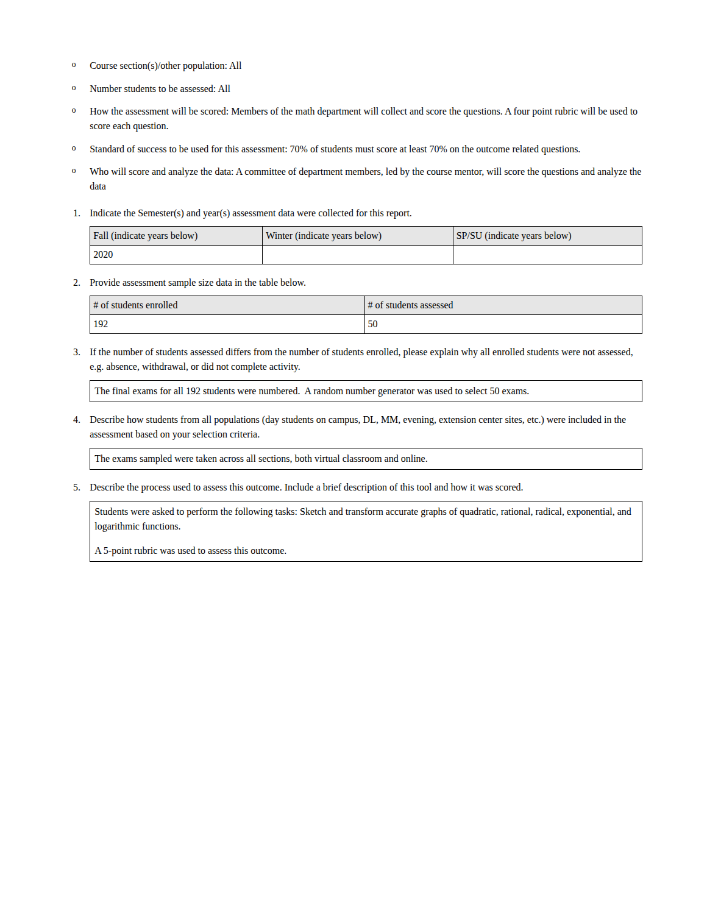Course section(s)/other population: All
Number students to be assessed: All
How the assessment will be scored: Members of the math department will collect and score the questions. A four point rubric will be used to score each question.
Standard of success to be used for this assessment: 70% of students must score at least 70% on the outcome related questions.
Who will score and analyze the data: A committee of department members, led by the course mentor, will score the questions and analyze the data
Indicate the Semester(s) and year(s) assessment data were collected for this report.
| Fall (indicate years below) | Winter (indicate years below) | SP/SU (indicate years below) |
| --- | --- | --- |
| 2020 | | |
Provide assessment sample size data in the table below.
| # of students enrolled | # of students assessed |
| --- | --- |
| 192 | 50 |
If the number of students assessed differs from the number of students enrolled, please explain why all enrolled students were not assessed, e.g. absence, withdrawal, or did not complete activity.
The final exams for all 192 students were numbered. A random number generator was used to select 50 exams.
Describe how students from all populations (day students on campus, DL, MM, evening, extension center sites, etc.) were included in the assessment based on your selection criteria.
The exams sampled were taken across all sections, both virtual classroom and online.
Describe the process used to assess this outcome. Include a brief description of this tool and how it was scored.
Students were asked to perform the following tasks: Sketch and transform accurate graphs of quadratic, rational, radical, exponential, and logarithmic functions.
A 5-point rubric was used to assess this outcome.